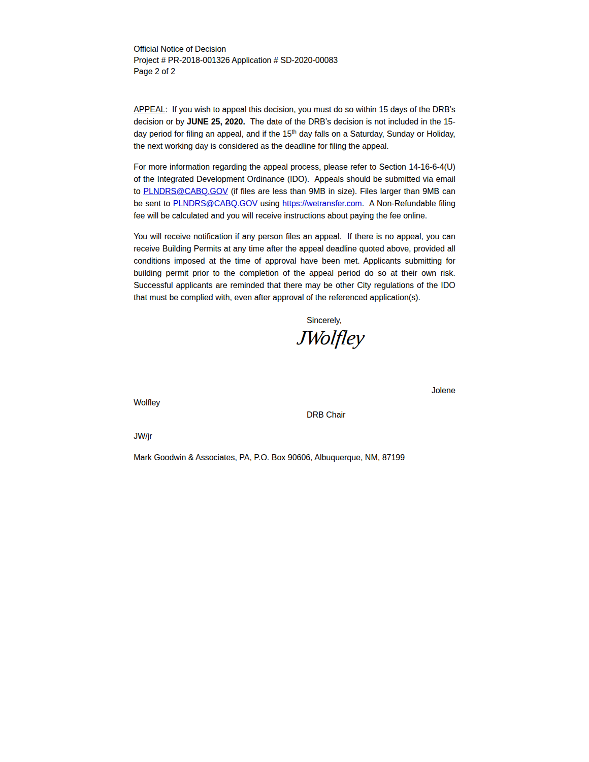Official Notice of Decision
Project # PR-2018-001326 Application # SD-2020-00083
Page 2 of 2
APPEAL: If you wish to appeal this decision, you must do so within 15 days of the DRB’s decision or by JUNE 25, 2020. The date of the DRB’s decision is not included in the 15-day period for filing an appeal, and if the 15th day falls on a Saturday, Sunday or Holiday, the next working day is considered as the deadline for filing the appeal.
For more information regarding the appeal process, please refer to Section 14-16-6-4(U) of the Integrated Development Ordinance (IDO). Appeals should be submitted via email to PLNDRS@CABQ.GOV (if files are less than 9MB in size). Files larger than 9MB can be sent to PLNDRS@CABQ.GOV using https://wetransfer.com. A Non-Refundable filing fee will be calculated and you will receive instructions about paying the fee online.
You will receive notification if any person files an appeal. If there is no appeal, you can receive Building Permits at any time after the appeal deadline quoted above, provided all conditions imposed at the time of approval have been met. Applicants submitting for building permit prior to the completion of the appeal period do so at their own risk. Successful applicants are reminded that there may be other City regulations of the IDO that must be complied with, even after approval of the referenced application(s).
Sincerely,
JWolfley
Jolene
Wolfley
DRB Chair
JW/jr
Mark Goodwin & Associates, PA, P.O. Box 90606, Albuquerque, NM, 87199